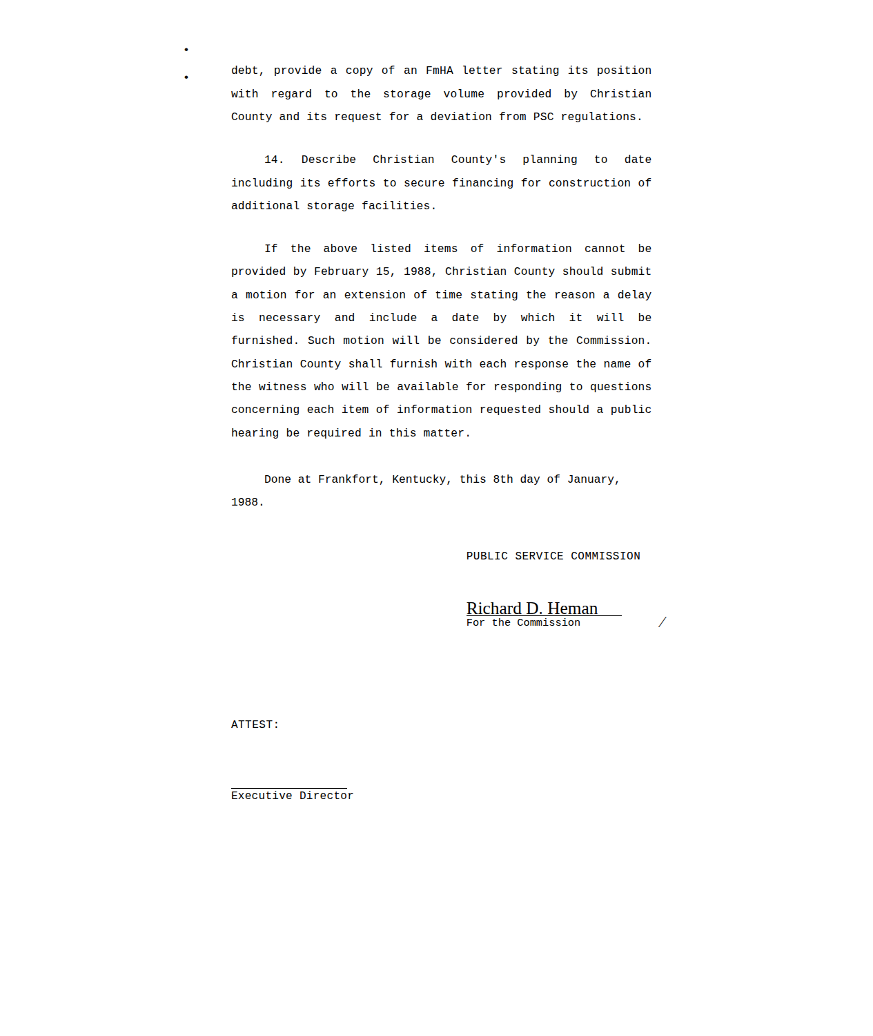•
•
debt, provide a copy of an FmHA letter stating its position with regard to the storage volume provided by Christian County and its request for a deviation from PSC regulations.
14. Describe Christian County's planning to date including its efforts to secure financing for construction of additional storage facilities.
If the above listed items of information cannot be provided by February 15, 1988, Christian County should submit a motion for an extension of time stating the reason a delay is necessary and include a date by which it will be furnished. Such motion will be considered by the Commission. Christian County shall furnish with each response the name of the witness who will be available for responding to questions concerning each item of information requested should a public hearing be required in this matter.
Done at Frankfort, Kentucky, this 8th day of January, 1988.
PUBLIC SERVICE COMMISSION
Richard D. Heman
For the Commission⁄
ATTEST:
Executive Director